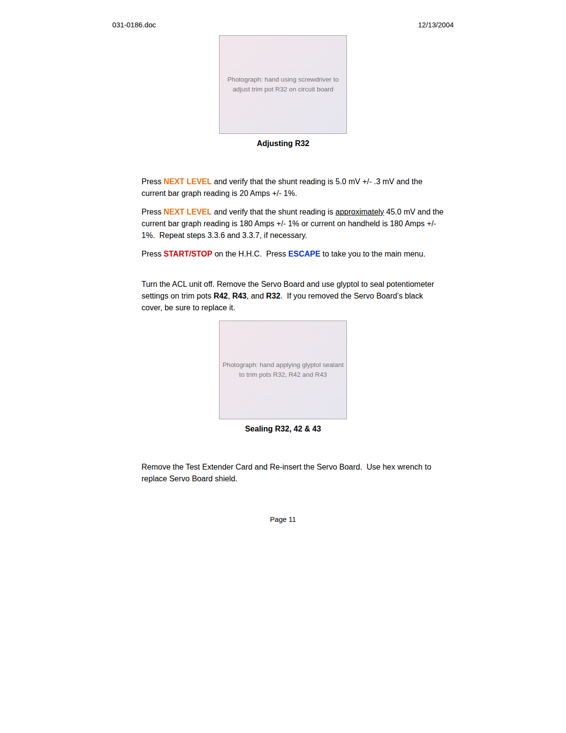031-0186.doc 12/13/2004
Photograph: hand using screwdriver to adjust trim pot R32 on circuit board
Adjusting R32
Press NEXT LEVEL and verify that the shunt reading is 5.0 mV +/- .3 mV and the current bar graph reading is 20 Amps +/- 1%.
Press NEXT LEVEL and verify that the shunt reading is approximately 45.0 mV and the current bar graph reading is 180 Amps +/- 1% or current on handheld is 180 Amps +/- 1%. Repeat steps 3.3.6 and 3.3.7, if necessary.
Press START/STOP on the H.H.C. Press ESCAPE to take you to the main menu.
Turn the ACL unit off. Remove the Servo Board and use glyptol to seal potentiometer settings on trim pots R42, R43, and R32. If you removed the Servo Board’s black cover, be sure to replace it.
Photograph: hand applying glyptol sealant to trim pots R32, R42 and R43
Sealing R32, 42 & 43
Remove the Test Extender Card and Re-insert the Servo Board. Use hex wrench to replace Servo Board shield.
Page 11